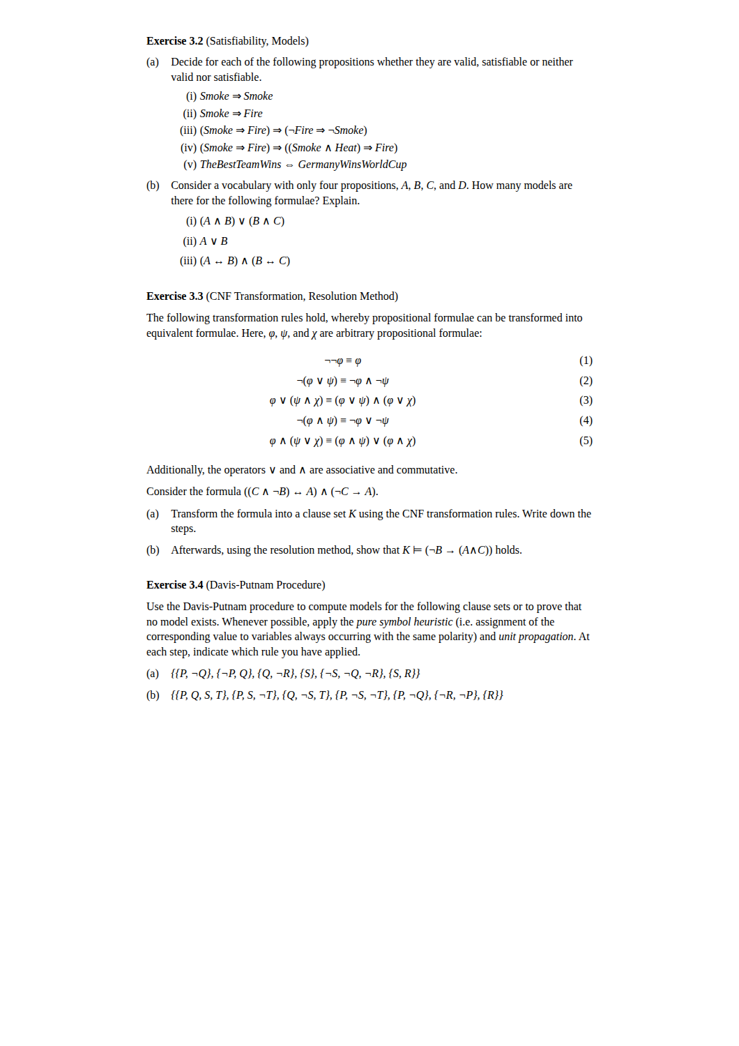Exercise 3.2 (Satisfiability, Models)
Decide for each of the following propositions whether they are valid, satisfiable or neither valid nor satisfiable.
Smoke ⇒ Smoke
Smoke ⇒ Fire
(Smoke ⇒ Fire) ⇒ (¬Fire ⇒ ¬Smoke)
(Smoke ⇒ Fire) ⇒ ((Smoke ∧ Heat) ⇒ Fire)
TheBestTeamWins ⇔ GermanyWinsWorldCup
Consider a vocabulary with only four propositions, A, B, C, and D. How many models are there for the following formulae? Explain.
(A ∧ B) ∨ (B ∧ C)
A ∨ B
(A ↔ B) ∧ (B ↔ C)
Exercise 3.3 (CNF Transformation, Resolution Method)
The following transformation rules hold, whereby propositional formulae can be transformed into equivalent formulae. Here, φ, ψ, and χ are arbitrary propositional formulae:
| ¬¬ φ ≡ φ | (1) |
| ¬ ( φ ∨ ψ ) ≡ ¬ φ ∧ ¬ ψ | (2) |
| φ ∨ ( ψ ∧ χ ) ≡ ( φ ∨ ψ ) ∧ ( φ ∨ χ ) | (3) |
| ¬ ( φ ∧ ψ ) ≡ ¬ φ ∨ ¬ ψ | (4) |
| φ ∧ ( ψ ∨ χ ) ≡ ( φ ∧ ψ ) ∨ ( φ ∧ χ ) | (5) |
Additionally, the operators ∨ and ∧ are associative and commutative.
Consider the formula ((C ∧ ¬B) ↔ A) ∧ (¬C → A).
Transform the formula into a clause set K using the CNF transformation rules. Write down the steps.
Afterwards, using the resolution method, show that K ⊨ (¬B → (A∧C)) holds.
Exercise 3.4 (Davis-Putnam Procedure)
Use the Davis-Putnam procedure to compute models for the following clause sets or to prove that no model exists. Whenever possible, apply the pure symbol heuristic (i.e. assignment of the corresponding value to variables always occurring with the same polarity) and unit propagation. At each step, indicate which rule you have applied.
{{P, ¬Q}, {¬P, Q}, {Q, ¬R}, {S}, {¬S, ¬Q, ¬R}, {S, R}}
{{P, Q, S, T}, {P, S, ¬T}, {Q, ¬S, T}, {P, ¬S, ¬T}, {P, ¬Q}, {¬R, ¬P}, {R}}